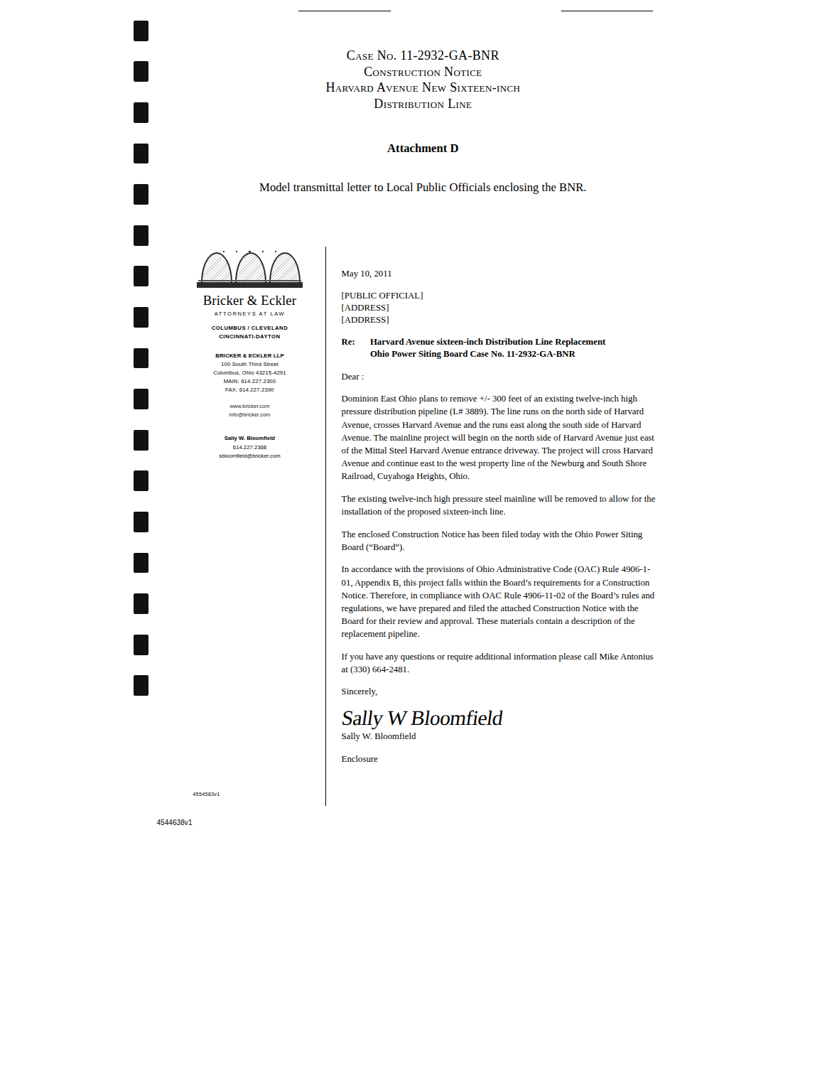Case No. 11-2932-GA-BNR
Construction Notice
Harvard Avenue New Sixteen-inch
Distribution Line
Attachment D
Model transmittal letter to Local Public Officials enclosing the BNR.
Bricker & Eckler
ATTORNEYS AT LAW
COLUMBUS / CLEVELAND
CINCINNATI-DAYTON
BRICKER & ECKLER LLP
100 South Third Street
Columbus, Ohio 43215-4291
MAIN: 614.227.2300
FAX: 614.227.2390
www.bricker.com
info@bricker.com
Sally W. Bloomfield
614.227.2368
sbloomfield@bricker.com
May 10, 2011
[PUBLIC OFFICIAL]
[ADDRESS]
[ADDRESS]
Re: Harvard Avenue sixteen-inch Distribution Line Replacement
Ohio Power Siting Board Case No. 11-2932-GA-BNR
Dear :
Dominion East Ohio plans to remove +/- 300 feet of an existing twelve-inch high pressure distribution pipeline (L# 3889). The line runs on the north side of Harvard Avenue, crosses Harvard Avenue and the runs east along the south side of Harvard Avenue. The mainline project will begin on the north side of Harvard Avenue just east of the Mittal Steel Harvard Avenue entrance driveway. The project will cross Harvard Avenue and continue east to the west property line of the Newburg and South Shore Railroad, Cuyahoga Heights, Ohio.
The existing twelve-inch high pressure steel mainline will be removed to allow for the installation of the proposed sixteen-inch line.
The enclosed Construction Notice has been filed today with the Ohio Power Siting Board (“Board”).
In accordance with the provisions of Ohio Administrative Code (OAC) Rule 4906-1-01, Appendix B, this project falls within the Board’s requirements for a Construction Notice. Therefore, in compliance with OAC Rule 4906-11-02 of the Board’s rules and regulations, we have prepared and filed the attached Construction Notice with the Board for their review and approval. These materials contain a description of the replacement pipeline.
If you have any questions or require additional information please call Mike Antonius at (330) 664-2481.
Sincerely,
Sally W Bloomfield
Sally W. Bloomfield
Enclosure
4554583v1
4544638v1